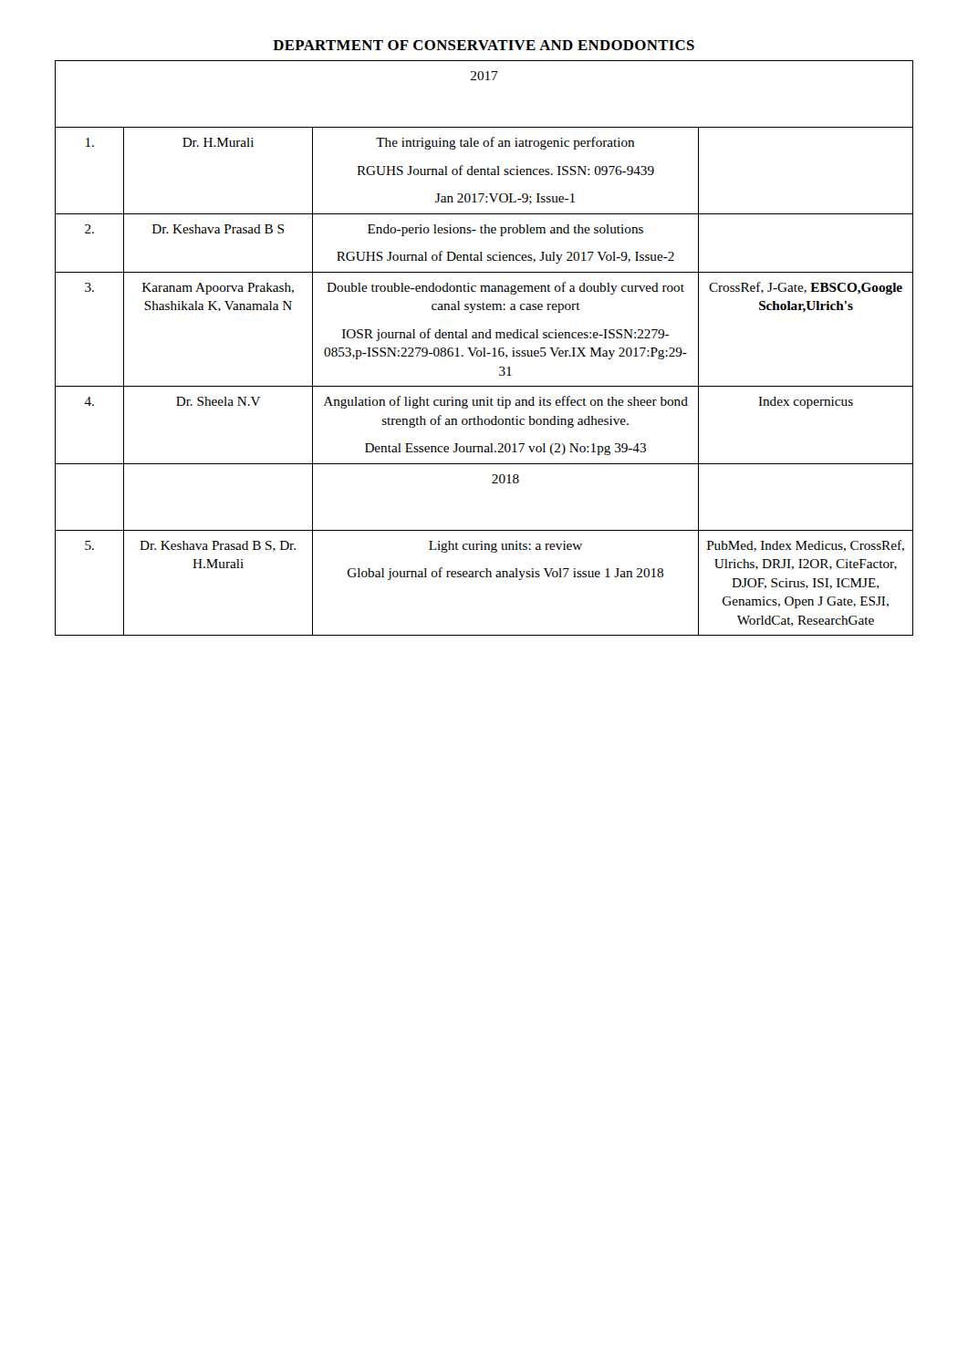DEPARTMENT OF CONSERVATIVE AND ENDODONTICS
| 2017 |
| 1. | Dr. H.Murali | The intriguing tale of an iatrogenic perforation RGUHS Journal of dental sciences. ISSN: 0976-9439 Jan 2017:VOL-9; Issue-1 | |
| 2. | Dr. Keshava Prasad B S | Endo-perio lesions- the problem and the solutions RGUHS Journal of Dental sciences, July 2017 Vol-9, Issue-2 | |
| 3. | Karanam Apoorva Prakash, Shashikala K, Vanamala N | Double trouble-endodontic management of a doubly curved root canal system: a case report IOSR journal of dental and medical sciences:e-ISSN:2279- 0853,p-ISSN:2279-0861. Vol-16, issue5 Ver.IX May 2017:Pg:29-31 | CrossRef, J-Gate, EBSCO,Google Scholar,Ulrich's |
| 4. | Dr. Sheela N.V | Angulation of light curing unit tip and its effect on the sheer bond strength of an orthodontic bonding adhesive. Dental Essence Journal.2017 vol (2) No:1pg 39-43 | Index copernicus |
| | | 2018 | |
| 5. | Dr. Keshava Prasad B S, Dr. H.Murali | Light curing units: a review Global journal of research analysis Vol7 issue 1 Jan 2018 | PubMed, Index Medicus, CrossRef, Ulrichs, DRJI, I2OR, CiteFactor, DJOF, Scirus, ISI, ICMJE, Genamics, Open J Gate, ESJI, WorldCat, ResearchGate |